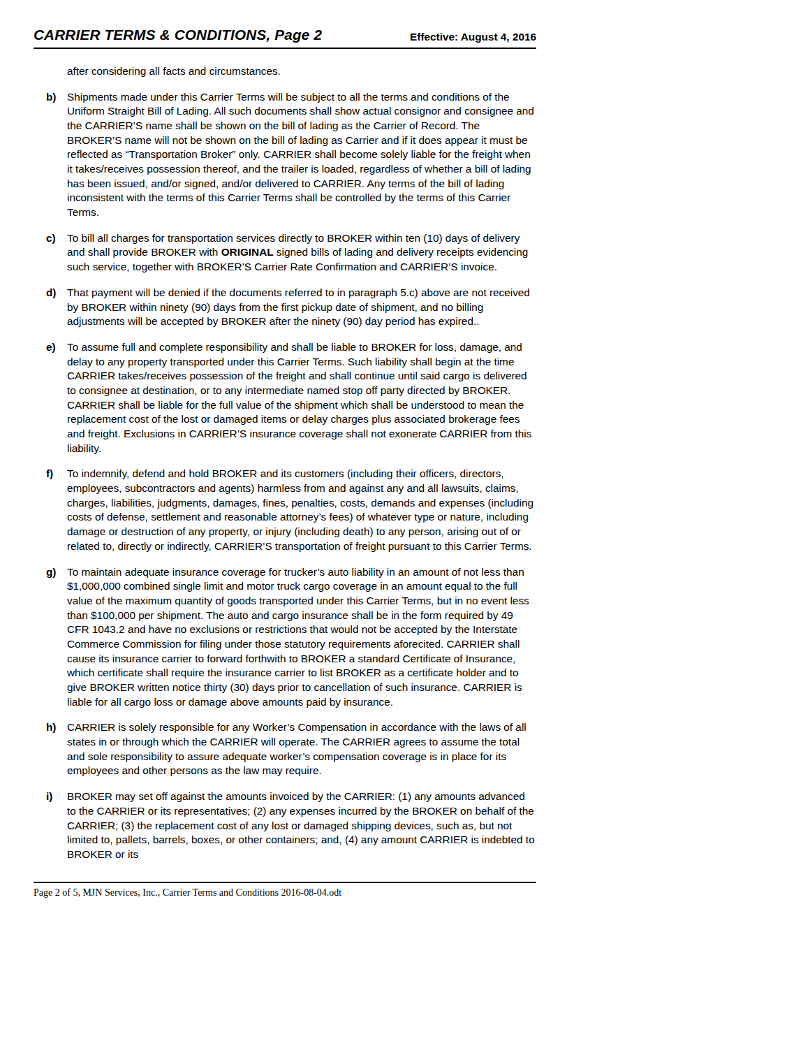CARRIER TERMS & CONDITIONS, Page 2
Effective: August 4, 2016
after considering all facts and circumstances.
b) Shipments made under this Carrier Terms will be subject to all the terms and conditions of the Uniform Straight Bill of Lading. All such documents shall show actual consignor and consignee and the CARRIER’S name shall be shown on the bill of lading as the Carrier of Record. The BROKER’S name will not be shown on the bill of lading as Carrier and if it does appear it must be reflected as “Transportation Broker” only. CARRIER shall become solely liable for the freight when it takes/receives possession thereof, and the trailer is loaded, regardless of whether a bill of lading has been issued, and/or signed, and/or delivered to CARRIER. Any terms of the bill of lading inconsistent with the terms of this Carrier Terms shall be controlled by the terms of this Carrier Terms.
c) To bill all charges for transportation services directly to BROKER within ten (10) days of delivery and shall provide BROKER with ORIGINAL signed bills of lading and delivery receipts evidencing such service, together with BROKER’S Carrier Rate Confirmation and CARRIER’S invoice.
d) That payment will be denied if the documents referred to in paragraph 5.c) above are not received by BROKER within ninety (90) days from the first pickup date of shipment, and no billing adjustments will be accepted by BROKER after the ninety (90) day period has expired..
e) To assume full and complete responsibility and shall be liable to BROKER for loss, damage, and delay to any property transported under this Carrier Terms. Such liability shall begin at the time CARRIER takes/receives possession of the freight and shall continue until said cargo is delivered to consignee at destination, or to any intermediate named stop off party directed by BROKER. CARRIER shall be liable for the full value of the shipment which shall be understood to mean the replacement cost of the lost or damaged items or delay charges plus associated brokerage fees and freight. Exclusions in CARRIER’S insurance coverage shall not exonerate CARRIER from this liability.
f) To indemnify, defend and hold BROKER and its customers (including their officers, directors, employees, subcontractors and agents) harmless from and against any and all lawsuits, claims, charges, liabilities, judgments, damages, fines, penalties, costs, demands and expenses (including costs of defense, settlement and reasonable attorney’s fees) of whatever type or nature, including damage or destruction of any property, or injury (including death) to any person, arising out of or related to, directly or indirectly, CARRIER’S transportation of freight pursuant to this Carrier Terms.
g) To maintain adequate insurance coverage for trucker’s auto liability in an amount of not less than $1,000,000 combined single limit and motor truck cargo coverage in an amount equal to the full value of the maximum quantity of goods transported under this Carrier Terms, but in no event less than $100,000 per shipment. The auto and cargo insurance shall be in the form required by 49 CFR 1043.2 and have no exclusions or restrictions that would not be accepted by the Interstate Commerce Commission for filing under those statutory requirements aforecited. CARRIER shall cause its insurance carrier to forward forthwith to BROKER a standard Certificate of Insurance, which certificate shall require the insurance carrier to list BROKER as a certificate holder and to give BROKER written notice thirty (30) days prior to cancellation of such insurance. CARRIER is liable for all cargo loss or damage above amounts paid by insurance.
h) CARRIER is solely responsible for any Worker’s Compensation in accordance with the laws of all states in or through which the CARRIER will operate. The CARRIER agrees to assume the total and sole responsibility to assure adequate worker’s compensation coverage is in place for its employees and other persons as the law may require.
i) BROKER may set off against the amounts invoiced by the CARRIER: (1) any amounts advanced to the CARRIER or its representatives; (2) any expenses incurred by the BROKER on behalf of the CARRIER; (3) the replacement cost of any lost or damaged shipping devices, such as, but not limited to, pallets, barrels, boxes, or other containers; and, (4) any amount CARRIER is indebted to BROKER or its
Page 2 of 5, MJN Services, Inc., Carrier Terms and Conditions 2016-08-04.odt